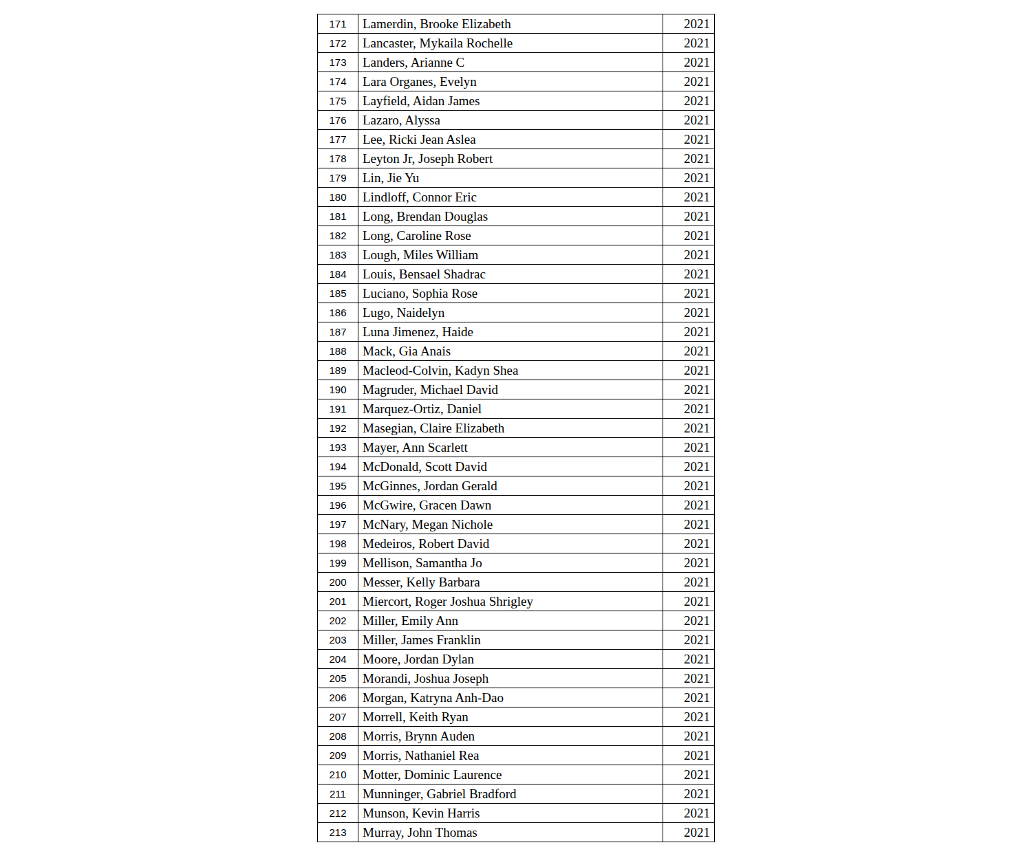| 171 | Lamerdin, Brooke Elizabeth | 2021 |
| 172 | Lancaster, Mykaila Rochelle | 2021 |
| 173 | Landers, Arianne C | 2021 |
| 174 | Lara Organes, Evelyn | 2021 |
| 175 | Layfield, Aidan James | 2021 |
| 176 | Lazaro, Alyssa | 2021 |
| 177 | Lee, Ricki Jean Aslea | 2021 |
| 178 | Leyton Jr, Joseph Robert | 2021 |
| 179 | Lin, Jie Yu | 2021 |
| 180 | Lindloff, Connor Eric | 2021 |
| 181 | Long, Brendan Douglas | 2021 |
| 182 | Long, Caroline Rose | 2021 |
| 183 | Lough, Miles William | 2021 |
| 184 | Louis, Bensael Shadrac | 2021 |
| 185 | Luciano, Sophia Rose | 2021 |
| 186 | Lugo, Naidelyn | 2021 |
| 187 | Luna Jimenez, Haide | 2021 |
| 188 | Mack, Gia Anais | 2021 |
| 189 | Macleod-Colvin, Kadyn Shea | 2021 |
| 190 | Magruder, Michael David | 2021 |
| 191 | Marquez-Ortiz, Daniel | 2021 |
| 192 | Masegian, Claire Elizabeth | 2021 |
| 193 | Mayer, Ann Scarlett | 2021 |
| 194 | McDonald, Scott David | 2021 |
| 195 | McGinnes, Jordan Gerald | 2021 |
| 196 | McGwire, Gracen Dawn | 2021 |
| 197 | McNary, Megan Nichole | 2021 |
| 198 | Medeiros, Robert David | 2021 |
| 199 | Mellison, Samantha Jo | 2021 |
| 200 | Messer, Kelly Barbara | 2021 |
| 201 | Miercort, Roger Joshua Shrigley | 2021 |
| 202 | Miller, Emily Ann | 2021 |
| 203 | Miller, James Franklin | 2021 |
| 204 | Moore, Jordan Dylan | 2021 |
| 205 | Morandi, Joshua Joseph | 2021 |
| 206 | Morgan, Katryna Anh-Dao | 2021 |
| 207 | Morrell, Keith Ryan | 2021 |
| 208 | Morris, Brynn Auden | 2021 |
| 209 | Morris, Nathaniel Rea | 2021 |
| 210 | Motter, Dominic Laurence | 2021 |
| 211 | Munninger, Gabriel Bradford | 2021 |
| 212 | Munson, Kevin Harris | 2021 |
| 213 | Murray, John Thomas | 2021 |